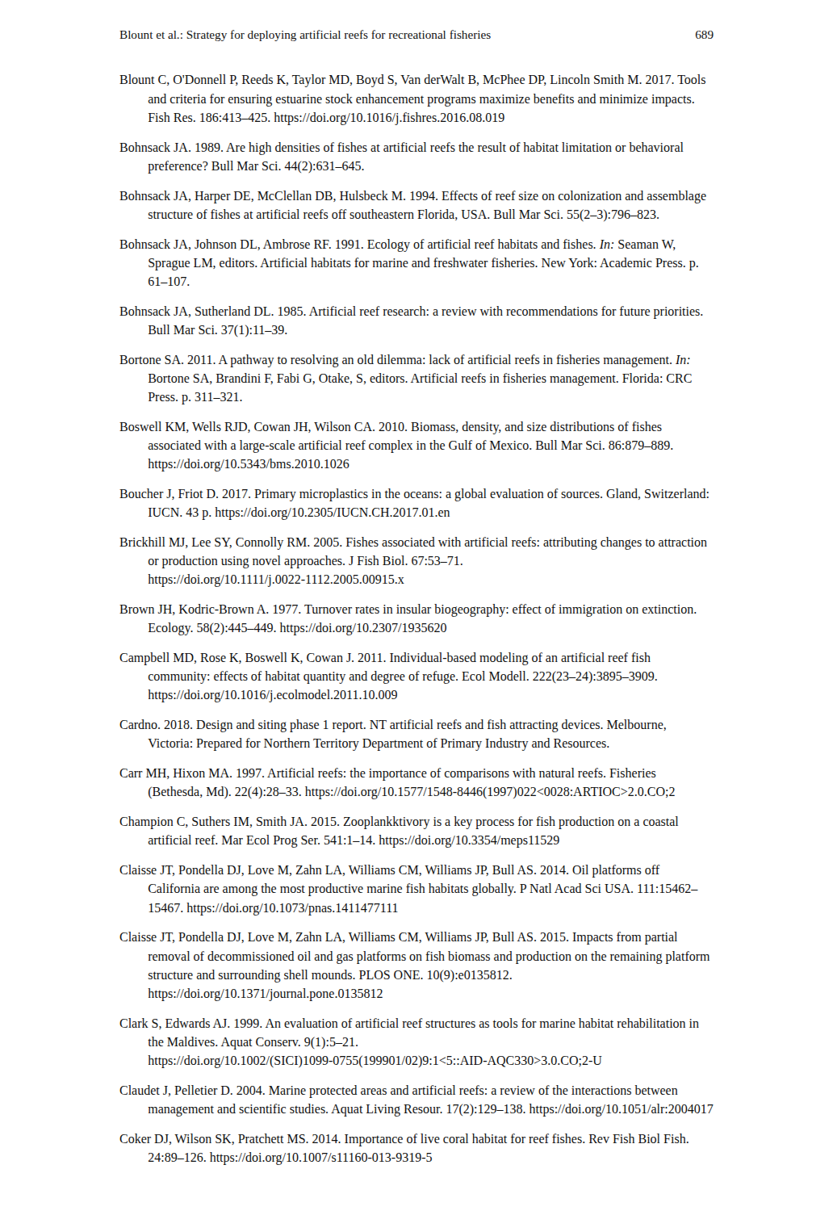Blount et al.: Strategy for deploying artificial reefs for recreational fisheries 689
References
Blount C, O'Donnell P, Reeds K, Taylor MD, Boyd S, Van derWalt B, McPhee DP, Lincoln Smith M. 2017. Tools and criteria for ensuring estuarine stock enhancement programs maximize benefits and minimize impacts. Fish Res. 186:413–425. https://doi.org/10.1016/j.fishres.2016.08.019
Bohnsack JA. 1989. Are high densities of fishes at artificial reefs the result of habitat limitation or behavioral preference? Bull Mar Sci. 44(2):631–645.
Bohnsack JA, Harper DE, McClellan DB, Hulsbeck M. 1994. Effects of reef size on colonization and assemblage structure of fishes at artificial reefs off southeastern Florida, USA. Bull Mar Sci. 55(2–3):796–823.
Bohnsack JA, Johnson DL, Ambrose RF. 1991. Ecology of artificial reef habitats and fishes. In: Seaman W, Sprague LM, editors. Artificial habitats for marine and freshwater fisheries. New York: Academic Press. p. 61–107.
Bohnsack JA, Sutherland DL. 1985. Artificial reef research: a review with recommendations for future priorities. Bull Mar Sci. 37(1):11–39.
Bortone SA. 2011. A pathway to resolving an old dilemma: lack of artificial reefs in fisheries management. In: Bortone SA, Brandini F, Fabi G, Otake, S, editors. Artificial reefs in fisheries management. Florida: CRC Press. p. 311–321.
Boswell KM, Wells RJD, Cowan JH, Wilson CA. 2010. Biomass, density, and size distributions of fishes associated with a large-scale artificial reef complex in the Gulf of Mexico. Bull Mar Sci. 86:879–889. https://doi.org/10.5343/bms.2010.1026
Boucher J, Friot D. 2017. Primary microplastics in the oceans: a global evaluation of sources. Gland, Switzerland: IUCN. 43 p. https://doi.org/10.2305/IUCN.CH.2017.01.en
Brickhill MJ, Lee SY, Connolly RM. 2005. Fishes associated with artificial reefs: attributing changes to attraction or production using novel approaches. J Fish Biol. 67:53–71. https://doi.org/10.1111/j.0022-1112.2005.00915.x
Brown JH, Kodric-Brown A. 1977. Turnover rates in insular biogeography: effect of immigration on extinction. Ecology. 58(2):445–449. https://doi.org/10.2307/1935620
Campbell MD, Rose K, Boswell K, Cowan J. 2011. Individual-based modeling of an artificial reef fish community: effects of habitat quantity and degree of refuge. Ecol Modell. 222(23–24):3895–3909. https://doi.org/10.1016/j.ecolmodel.2011.10.009
Cardno. 2018. Design and siting phase 1 report. NT artificial reefs and fish attracting devices. Melbourne, Victoria: Prepared for Northern Territory Department of Primary Industry and Resources.
Carr MH, Hixon MA. 1997. Artificial reefs: the importance of comparisons with natural reefs. Fisheries (Bethesda, Md). 22(4):28–33. https://doi.org/10.1577/1548-8446(1997)022<0028:ARTIOC>2.0.CO;2
Champion C, Suthers IM, Smith JA. 2015. Zooplankktivory is a key process for fish production on a coastal artificial reef. Mar Ecol Prog Ser. 541:1–14. https://doi.org/10.3354/meps11529
Claisse JT, Pondella DJ, Love M, Zahn LA, Williams CM, Williams JP, Bull AS. 2014. Oil platforms off California are among the most productive marine fish habitats globally. P Natl Acad Sci USA. 111:15462–15467. https://doi.org/10.1073/pnas.1411477111
Claisse JT, Pondella DJ, Love M, Zahn LA, Williams CM, Williams JP, Bull AS. 2015. Impacts from partial removal of decommissioned oil and gas platforms on fish biomass and production on the remaining platform structure and surrounding shell mounds. PLOS ONE. 10(9):e0135812. https://doi.org/10.1371/journal.pone.0135812
Clark S, Edwards AJ. 1999. An evaluation of artificial reef structures as tools for marine habitat rehabilitation in the Maldives. Aquat Conserv. 9(1):5–21. https://doi.org/10.1002/(SICI)1099-0755(199901/02)9:1<5::AID-AQC330>3.0.CO;2-U
Claudet J, Pelletier D. 2004. Marine protected areas and artificial reefs: a review of the interactions between management and scientific studies. Aquat Living Resour. 17(2):129–138. https://doi.org/10.1051/alr:2004017
Coker DJ, Wilson SK, Pratchett MS. 2014. Importance of live coral habitat for reef fishes. Rev Fish Biol Fish. 24:89–126. https://doi.org/10.1007/s11160-013-9319-5